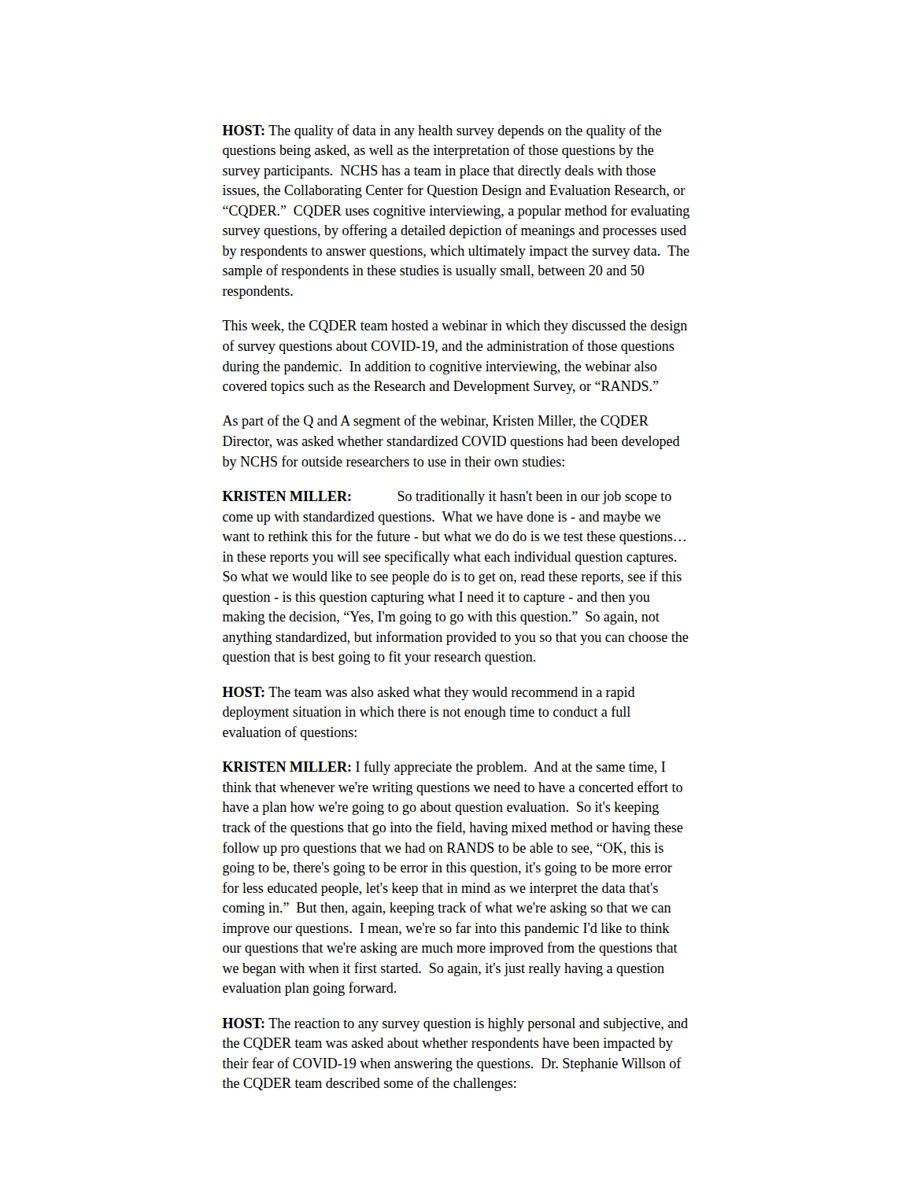HOST: The quality of data in any health survey depends on the quality of the questions being asked, as well as the interpretation of those questions by the survey participants. NCHS has a team in place that directly deals with those issues, the Collaborating Center for Question Design and Evaluation Research, or “CQDER.” CQDER uses cognitive interviewing, a popular method for evaluating survey questions, by offering a detailed depiction of meanings and processes used by respondents to answer questions, which ultimately impact the survey data. The sample of respondents in these studies is usually small, between 20 and 50 respondents.
This week, the CQDER team hosted a webinar in which they discussed the design of survey questions about COVID-19, and the administration of those questions during the pandemic. In addition to cognitive interviewing, the webinar also covered topics such as the Research and Development Survey, or “RANDS.”
As part of the Q and A segment of the webinar, Kristen Miller, the CQDER Director, was asked whether standardized COVID questions had been developed by NCHS for outside researchers to use in their own studies:
KRISTEN MILLER: So traditionally it hasn't been in our job scope to come up with standardized questions. What we have done is - and maybe we want to rethink this for the future - but what we do do is we test these questions… in these reports you will see specifically what each individual question captures. So what we would like to see people do is to get on, read these reports, see if this question - is this question capturing what I need it to capture - and then you making the decision, “Yes, I'm going to go with this question.” So again, not anything standardized, but information provided to you so that you can choose the question that is best going to fit your research question.
HOST: The team was also asked what they would recommend in a rapid deployment situation in which there is not enough time to conduct a full evaluation of questions:
KRISTEN MILLER: I fully appreciate the problem. And at the same time, I think that whenever we're writing questions we need to have a concerted effort to have a plan how we're going to go about question evaluation. So it's keeping track of the questions that go into the field, having mixed method or having these follow up pro questions that we had on RANDS to be able to see, “OK, this is going to be, there's going to be error in this question, it's going to be more error for less educated people, let's keep that in mind as we interpret the data that's coming in.” But then, again, keeping track of what we're asking so that we can improve our questions. I mean, we're so far into this pandemic I'd like to think our questions that we're asking are much more improved from the questions that we began with when it first started. So again, it's just really having a question evaluation plan going forward.
HOST: The reaction to any survey question is highly personal and subjective, and the CQDER team was asked about whether respondents have been impacted by their fear of COVID-19 when answering the questions. Dr. Stephanie Willson of the CQDER team described some of the challenges: